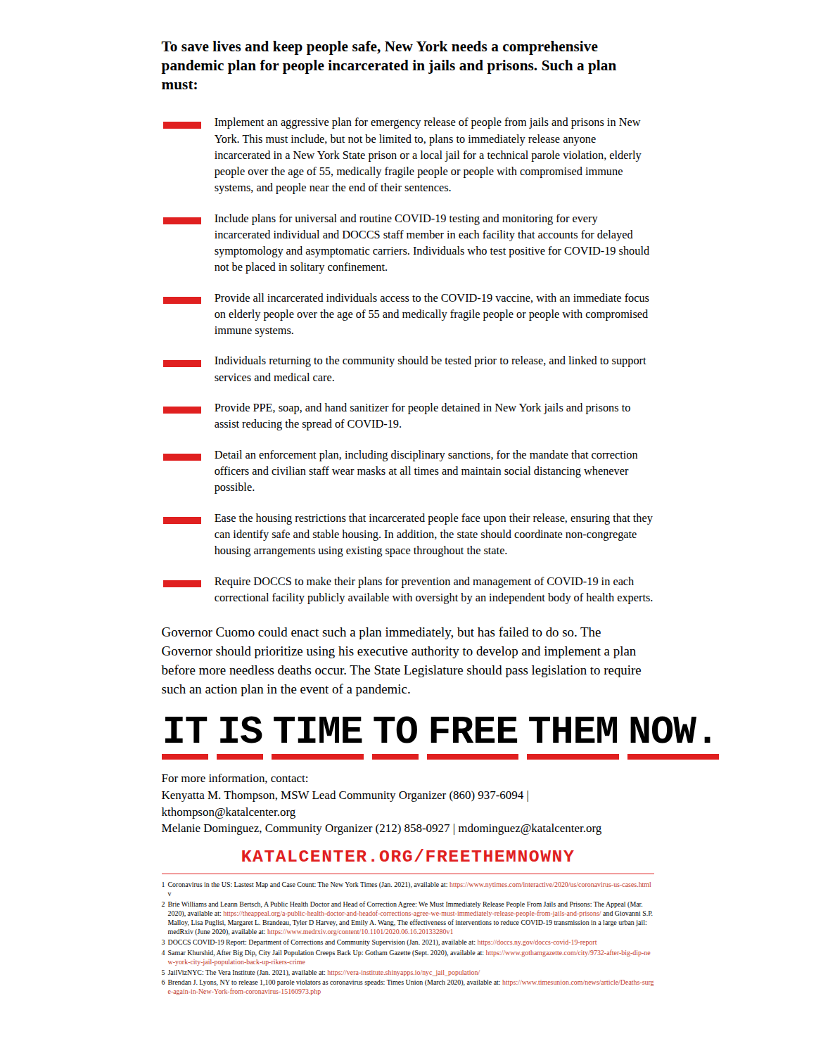To save lives and keep people safe, New York needs a comprehensive pandemic plan for people incarcerated in jails and prisons. Such a plan must:
Implement an aggressive plan for emergency release of people from jails and prisons in New York. This must include, but not be limited to, plans to immediately release anyone incarcerated in a New York State prison or a local jail for a technical parole violation, elderly people over the age of 55, medically fragile people or people with compromised immune systems, and people near the end of their sentences.
Include plans for universal and routine COVID-19 testing and monitoring for every incarcerated individual and DOCCS staff member in each facility that accounts for delayed symptomology and asymptomatic carriers. Individuals who test positive for COVID-19 should not be placed in solitary confinement.
Provide all incarcerated individuals access to the COVID-19 vaccine, with an immediate focus on elderly people over the age of 55 and medically fragile people or people with compromised immune systems.
Individuals returning to the community should be tested prior to release, and linked to support services and medical care.
Provide PPE, soap, and hand sanitizer for people detained in New York jails and prisons to assist reducing the spread of COVID-19.
Detail an enforcement plan, including disciplinary sanctions, for the mandate that correction officers and civilian staff wear masks at all times and maintain social distancing whenever possible.
Ease the housing restrictions that incarcerated people face upon their release, ensuring that they can identify safe and stable housing. In addition, the state should coordinate non-congregate housing arrangements using existing space throughout the state.
Require DOCCS to make their plans for prevention and management of COVID-19 in each correctional facility publicly available with oversight by an independent body of health experts.
Governor Cuomo could enact such a plan immediately, but has failed to do so. The Governor should prioritize using his executive authority to develop and implement a plan before more needless deaths occur. The State Legislature should pass legislation to require such an action plan in the event of a pandemic.
IT IS TIME TO FREE THEM NOW.
For more information, contact:
Kenyatta M. Thompson, MSW Lead Community Organizer (860) 937-6094 | kthompson@katalcenter.org
Melanie Dominguez, Community Organizer (212) 858-0927 | mdominguez@katalcenter.org
KATALCENTER.ORG/FREETHEMNOWNY
Coronavirus in the US: Lastest Map and Case Count: The New York Times (Jan. 2021), available at: https://www.nytimes.com/interactive/2020/us/coronavirus-us-cases.htmlv
Brie Williams and Leann Bertsch, A Public Health Doctor and Head of Correction Agree: We Must Immediately Release People From Jails and Prisons: The Appeal (Mar. 2020), available at: https://theappeal.org/a-public-health-doctor-and-headof-corrections-agree-we-must-immediately-release-people-from-jails-and-prisons/ and Giovanni S.P. Malloy, Lisa Puglisi, Margaret L. Brandeau, Tyler D Harvey, and Emily A. Wang, The effectiveness of interventions to reduce COVID-19 transmission in a large urban jail: medRxiv (June 2020), available at: https://www.medrxiv.org/content/10.1101/2020.06.16.20133280v1
DOCCS COVID-19 Report: Department of Corrections and Community Supervision (Jan. 2021), available at: https://doccs.ny.gov/doccs-covid-19-report
Samar Khurshid, After Big Dip, City Jail Population Creeps Back Up: Gotham Gazette (Sept. 2020), available at: https://www.gothamgazette.com/city/9732-after-big-dip-new-york-city-jail-population-back-up-rikers-crime
JailVizNYC: The Vera Institute (Jan. 2021), available at: https://vera-institute.shinyapps.io/nyc_jail_population/
Brendan J. Lyons, NY to release 1,100 parole violators as coronavirus speads: Times Union (March 2020), available at: https://www.timesunion.com/news/article/Deaths-surge-again-in-New-York-from-coronavirus-15160973.php